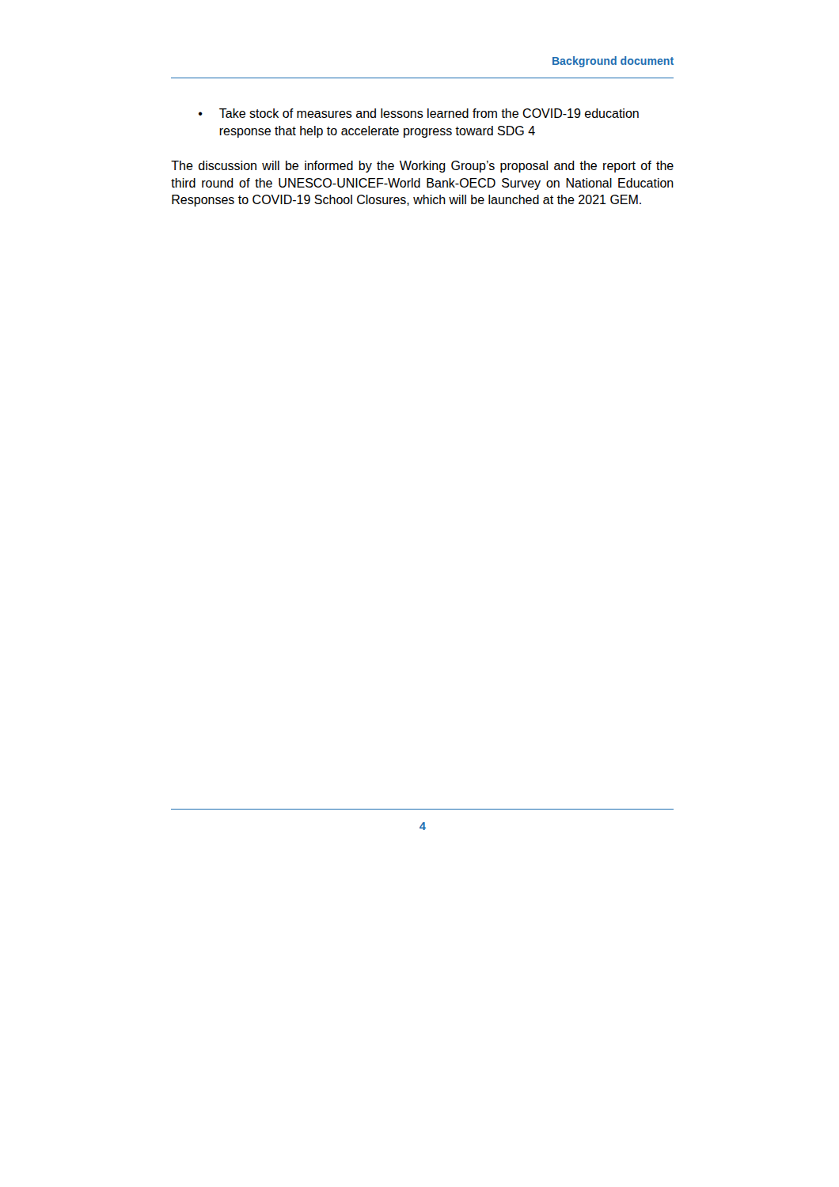Background document
Take stock of measures and lessons learned from the COVID-19 education response that help to accelerate progress toward SDG 4
The discussion will be informed by the Working Group’s proposal and the report of the third round of the UNESCO-UNICEF-World Bank-OECD Survey on National Education Responses to COVID-19 School Closures, which will be launched at the 2021 GEM.
4